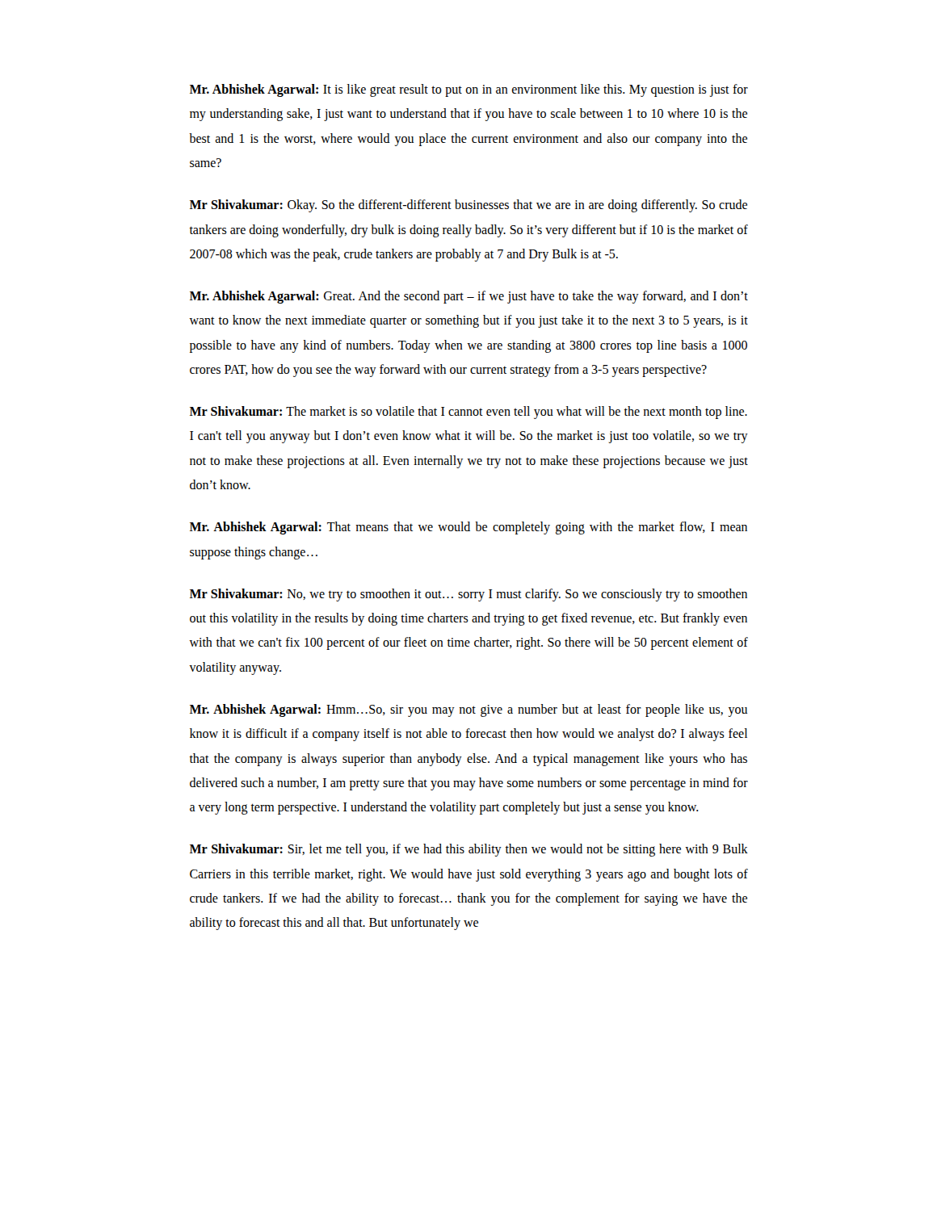Mr. Abhishek Agarwal: It is like great result to put on in an environment like this. My question is just for my understanding sake, I just want to understand that if you have to scale between 1 to 10 where 10 is the best and 1 is the worst, where would you place the current environment and also our company into the same?
Mr Shivakumar: Okay. So the different-different businesses that we are in are doing differently. So crude tankers are doing wonderfully, dry bulk is doing really badly. So it’s very different but if 10 is the market of 2007-08 which was the peak, crude tankers are probably at 7 and Dry Bulk is at -5.
Mr. Abhishek Agarwal: Great. And the second part – if we just have to take the way forward, and I don’t want to know the next immediate quarter or something but if you just take it to the next 3 to 5 years, is it possible to have any kind of numbers. Today when we are standing at 3800 crores top line basis a 1000 crores PAT, how do you see the way forward with our current strategy from a 3-5 years perspective?
Mr Shivakumar: The market is so volatile that I cannot even tell you what will be the next month top line. I can't tell you anyway but I don’t even know what it will be. So the market is just too volatile, so we try not to make these projections at all. Even internally we try not to make these projections because we just don’t know.
Mr. Abhishek Agarwal: That means that we would be completely going with the market flow, I mean suppose things change…
Mr Shivakumar: No, we try to smoothen it out… sorry I must clarify. So we consciously try to smoothen out this volatility in the results by doing time charters and trying to get fixed revenue, etc. But frankly even with that we can't fix 100 percent of our fleet on time charter, right. So there will be 50 percent element of volatility anyway.
Mr. Abhishek Agarwal: Hmm…So, sir you may not give a number but at least for people like us, you know it is difficult if a company itself is not able to forecast then how would we analyst do? I always feel that the company is always superior than anybody else. And a typical management like yours who has delivered such a number, I am pretty sure that you may have some numbers or some percentage in mind for a very long term perspective. I understand the volatility part completely but just a sense you know.
Mr Shivakumar: Sir, let me tell you, if we had this ability then we would not be sitting here with 9 Bulk Carriers in this terrible market, right. We would have just sold everything 3 years ago and bought lots of crude tankers. If we had the ability to forecast… thank you for the complement for saying we have the ability to forecast this and all that. But unfortunately we